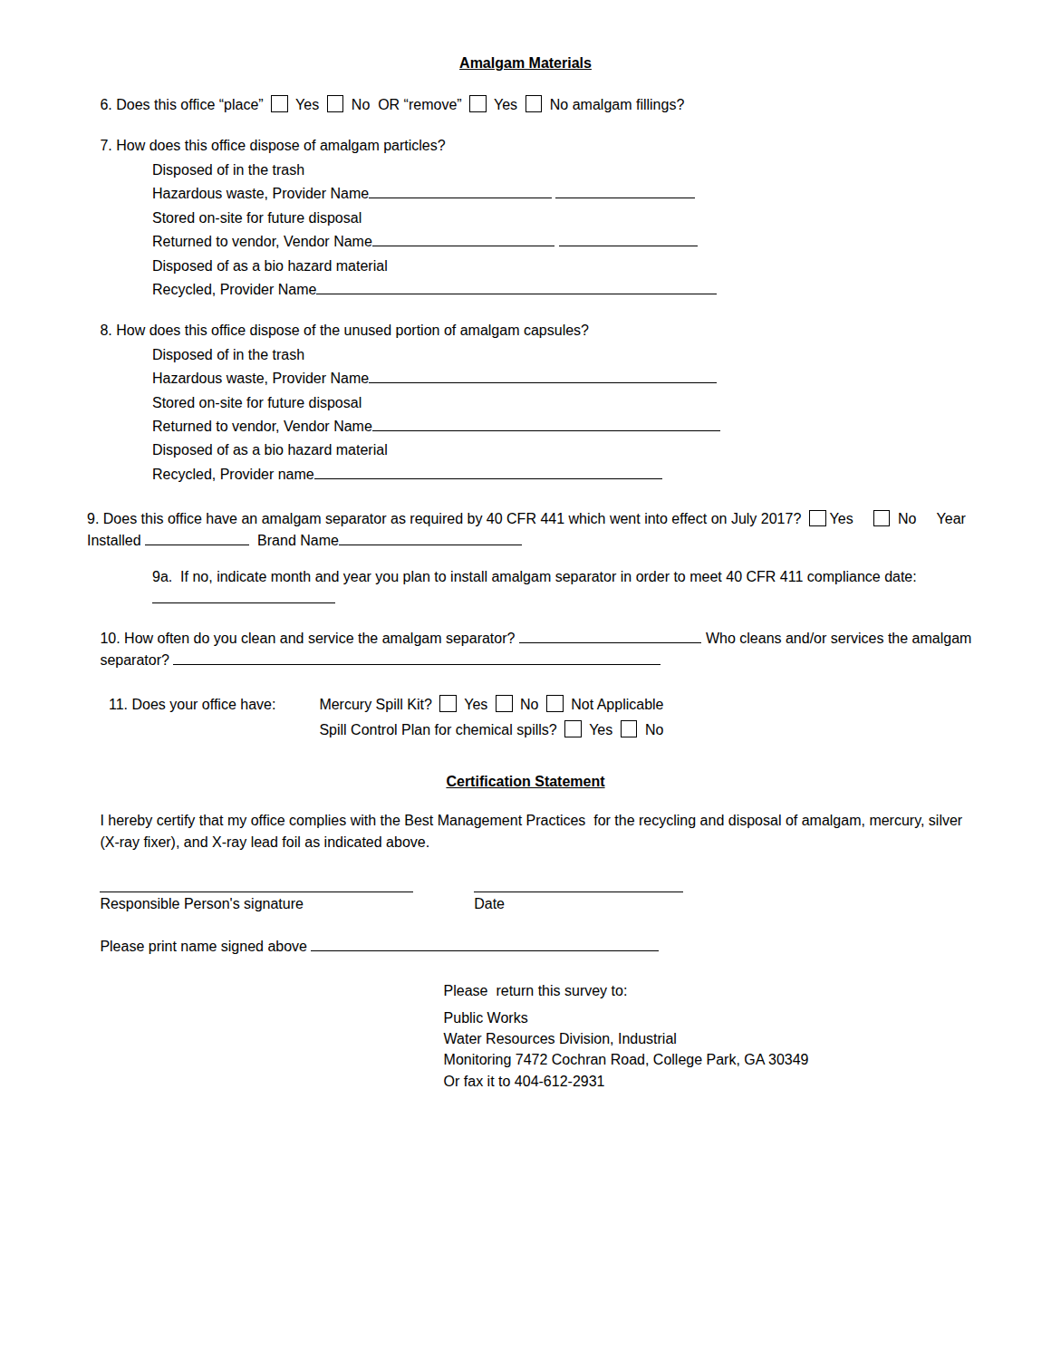Amalgam Materials
6. Does this office “place” Yes No OR “remove” Yes No amalgam fillings?
7. How does this office dispose of amalgam particles?
Disposed of in the trash
Hazardous waste, Provider Name
Stored on-site for future disposal
Returned to vendor, Vendor Name
Disposed of as a bio hazard material
Recycled, Provider Name
8. How does this office dispose of the unused portion of amalgam capsules?
Disposed of in the trash
Hazardous waste, Provider Name
Stored on-site for future disposal
Returned to vendor, Vendor Name
Disposed of as a bio hazard material
Recycled, Provider name
9. Does this office have an amalgam separator as required by 40 CFR 441 which went into effect on July 2017? Yes No Year Installed Brand Name
9a. If no, indicate month and year you plan to install amalgam separator in order to meet 40 CFR 411 compliance date:
10. How often do you clean and service the amalgam separator? Who cleans and/or services the amalgam separator?
11. Does your office have:
Mercury Spill Kit? Yes No Not Applicable
Spill Control Plan for chemical spills? Yes No
Certification Statement
I hereby certify that my office complies with the Best Management Practices for the recycling and disposal of amalgam, mercury, silver (X-ray fixer), and X-ray lead foil as indicated above.
Responsible Person's signature
Date
Please print name signed above
Please return this survey to:
Public Works
Water Resources Division, Industrial
Monitoring 7472 Cochran Road, College Park, GA 30349
Or fax it to 404-612-2931